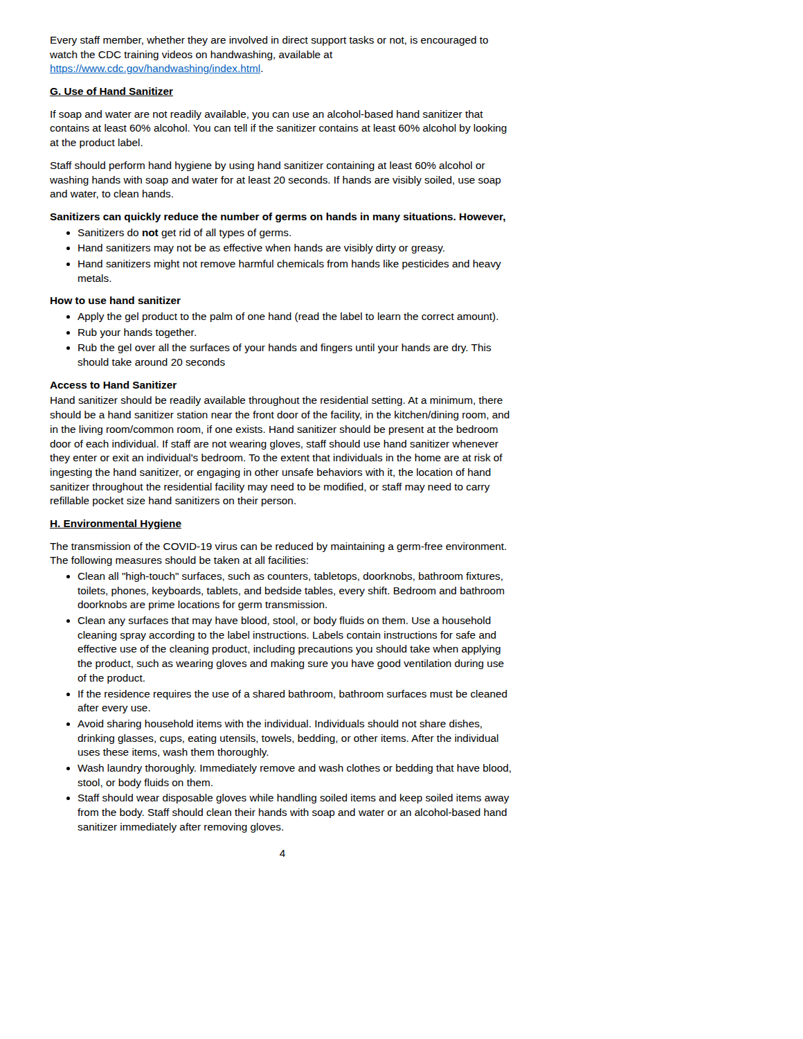Every staff member, whether they are involved in direct support tasks or not, is encouraged to watch the CDC training videos on handwashing, available at https://www.cdc.gov/handwashing/index.html.
G. Use of Hand Sanitizer
If soap and water are not readily available, you can use an alcohol-based hand sanitizer that contains at least 60% alcohol. You can tell if the sanitizer contains at least 60% alcohol by looking at the product label.
Staff should perform hand hygiene by using hand sanitizer containing at least 60% alcohol or washing hands with soap and water for at least 20 seconds. If hands are visibly soiled, use soap and water, to clean hands.
Sanitizers can quickly reduce the number of germs on hands in many situations. However,
Sanitizers do not get rid of all types of germs.
Hand sanitizers may not be as effective when hands are visibly dirty or greasy.
Hand sanitizers might not remove harmful chemicals from hands like pesticides and heavy metals.
How to use hand sanitizer
Apply the gel product to the palm of one hand (read the label to learn the correct amount).
Rub your hands together.
Rub the gel over all the surfaces of your hands and fingers until your hands are dry. This should take around 20 seconds
Access to Hand Sanitizer
Hand sanitizer should be readily available throughout the residential setting. At a minimum, there should be a hand sanitizer station near the front door of the facility, in the kitchen/dining room, and in the living room/common room, if one exists. Hand sanitizer should be present at the bedroom door of each individual. If staff are not wearing gloves, staff should use hand sanitizer whenever they enter or exit an individual's bedroom. To the extent that individuals in the home are at risk of ingesting the hand sanitizer, or engaging in other unsafe behaviors with it, the location of hand sanitizer throughout the residential facility may need to be modified, or staff may need to carry refillable pocket size hand sanitizers on their person.
H. Environmental Hygiene
The transmission of the COVID-19 virus can be reduced by maintaining a germ-free environment. The following measures should be taken at all facilities:
Clean all "high-touch" surfaces, such as counters, tabletops, doorknobs, bathroom fixtures, toilets, phones, keyboards, tablets, and bedside tables, every shift. Bedroom and bathroom doorknobs are prime locations for germ transmission.
Clean any surfaces that may have blood, stool, or body fluids on them. Use a household cleaning spray according to the label instructions. Labels contain instructions for safe and effective use of the cleaning product, including precautions you should take when applying the product, such as wearing gloves and making sure you have good ventilation during use of the product.
If the residence requires the use of a shared bathroom, bathroom surfaces must be cleaned after every use.
Avoid sharing household items with the individual. Individuals should not share dishes, drinking glasses, cups, eating utensils, towels, bedding, or other items. After the individual uses these items, wash them thoroughly.
Wash laundry thoroughly. Immediately remove and wash clothes or bedding that have blood, stool, or body fluids on them.
Staff should wear disposable gloves while handling soiled items and keep soiled items away from the body. Staff should clean their hands with soap and water or an alcohol-based hand sanitizer immediately after removing gloves.
4